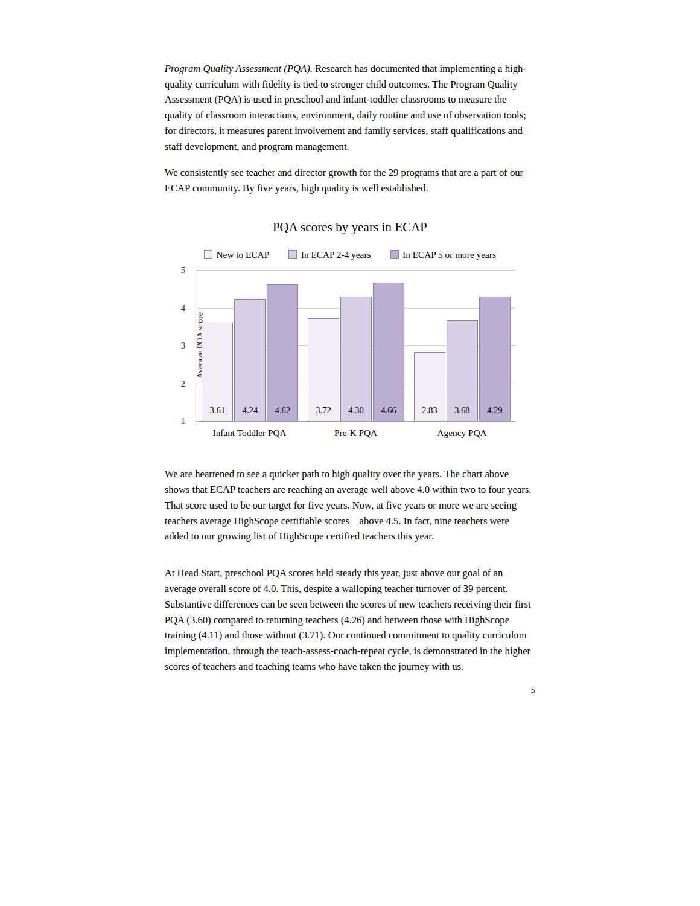Program Quality Assessment (PQA). Research has documented that implementing a high-quality curriculum with fidelity is tied to stronger child outcomes. The Program Quality Assessment (PQA) is used in preschool and infant-toddler classrooms to measure the quality of classroom interactions, environment, daily routine and use of observation tools; for directors, it measures parent involvement and family services, staff qualifications and staff development, and program management.
We consistently see teacher and director growth for the 29 programs that are a part of our ECAP community. By five years, high quality is well established.
PQA scores by years in ECAP
New to ECAP
In ECAP 2-4 years
In ECAP 5 or more years
Average PQA score
5
4
3
2
1
3.61
4.24
4.62
3.72
4.30
4.66
2.83
3.68
4.29
Infant Toddler PQA
Pre-K PQA
Agency PQA
We are heartened to see a quicker path to high quality over the years. The chart above shows that ECAP teachers are reaching an average well above 4.0 within two to four years. That score used to be our target for five years. Now, at five years or more we are seeing teachers average HighScope certifiable scores—above 4.5. In fact, nine teachers were added to our growing list of HighScope certified teachers this year.
At Head Start, preschool PQA scores held steady this year, just above our goal of an average overall score of 4.0. This, despite a walloping teacher turnover of 39 percent. Substantive differences can be seen between the scores of new teachers receiving their first PQA (3.60) compared to returning teachers (4.26) and between those with HighScope training (4.11) and those without (3.71). Our continued commitment to quality curriculum implementation, through the teach-assess-coach-repeat cycle, is demonstrated in the higher scores of teachers and teaching teams who have taken the journey with us.
5